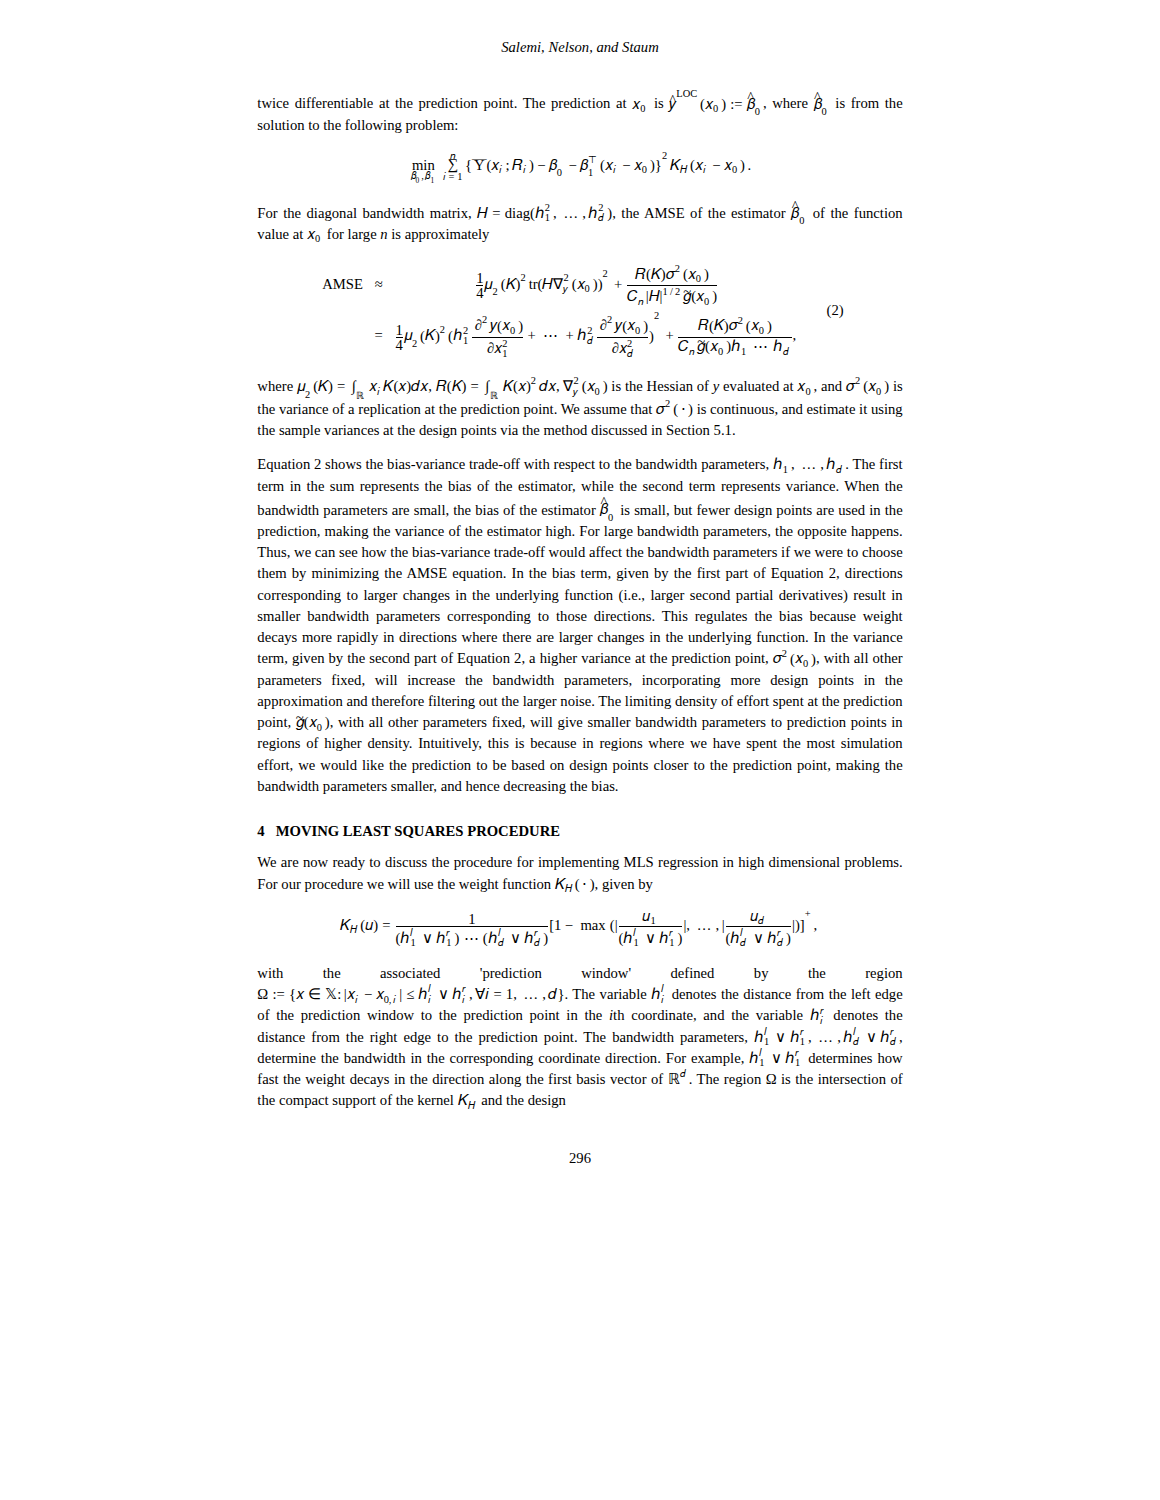Salemi, Nelson, and Staum
twice differentiable at the prediction point. The prediction at x0 is y^LOC(x0):=β^0, where β^0 is from the solution to the following problem:
min β0,β1 ∑ i=1 n { Y― (xi;Ri) −β0 −β1⊤ (xi−x0) } 2 KH (xi−x0) .
For the diagonal bandwidth matrix, H=diag(h12,…,hd2), the AMSE of the estimator β^0 of the function value at x0 for large n is approximately
AMSE ≈ 14 μ2(K)2 tr(H∇y2(x0))2 + R(K)σ2(x0) Cn|H|1/2g~(x0) = 14 μ2(K)2 ( h12 ∂2y(x0)∂x12 +⋯+ hd2 ∂2y(x0)∂xd2 ) 2 + R(K)σ2(x0) Cng~(x0)h1⋯hd ,
(2)
where μ2(K)=∫ℝxiK(x)dx, R(K)=∫ℝK(x)2dx, ∇y2(x0) is the Hessian of y evaluated at x0, and σ2(x0) is the variance of a replication at the prediction point. We assume that σ2(⋅) is continuous, and estimate it using the sample variances at the design points via the method discussed in Section 5.1.
Equation 2 shows the bias-variance trade-off with respect to the bandwidth parameters, h1,…,hd. The first term in the sum represents the bias of the estimator, while the second term represents variance. When the bandwidth parameters are small, the bias of the estimator β^0 is small, but fewer design points are used in the prediction, making the variance of the estimator high. For large bandwidth parameters, the opposite happens. Thus, we can see how the bias-variance trade-off would affect the bandwidth parameters if we were to choose them by minimizing the AMSE equation. In the bias term, given by the first part of Equation 2, directions corresponding to larger changes in the underlying function (i.e., larger second partial derivatives) result in smaller bandwidth parameters corresponding to those directions. This regulates the bias because weight decays more rapidly in directions where there are larger changes in the underlying function. In the variance term, given by the second part of Equation 2, a higher variance at the prediction point, σ2(x0), with all other parameters fixed, will increase the bandwidth parameters, incorporating more design points in the approximation and therefore filtering out the larger noise. The limiting density of effort spent at the prediction point, g~(x0), with all other parameters fixed, will give smaller bandwidth parameters to prediction points in regions of higher density. Intuitively, this is because in regions where we have spent the most simulation effort, we would like the prediction to be based on design points closer to the prediction point, making the bandwidth parameters smaller, and hence decreasing the bias.
4 MOVING LEAST SQUARES PROCEDURE
We are now ready to discuss the procedure for implementing MLS regression in high dimensional problems. For our procedure we will use the weight function KH(⋅), given by
KH(u) = 1 (h1l∨h1r) ⋯ (hdl∨hdr) [ 1−max ( |u1(h1l∨h1r)| ,…, |ud(hdl∨hdr)| ) ] + ,
with the associated 'prediction window' defined by the region Ω:={x∈𝕏:|xi−x0,i|≤hil∨hir,∀i=1,…,d}. The variable hil denotes the distance from the left edge of the prediction window to the prediction point in the ith coordinate, and the variable hir denotes the distance from the right edge to the prediction point. The bandwidth parameters, h1l∨h1r,…,hdl∨hdr, determine the bandwidth in the corresponding coordinate direction. For example, h1l∨h1r determines how fast the weight decays in the direction along the first basis vector of ℝd. The region Ω is the intersection of the compact support of the kernel KH and the design
296